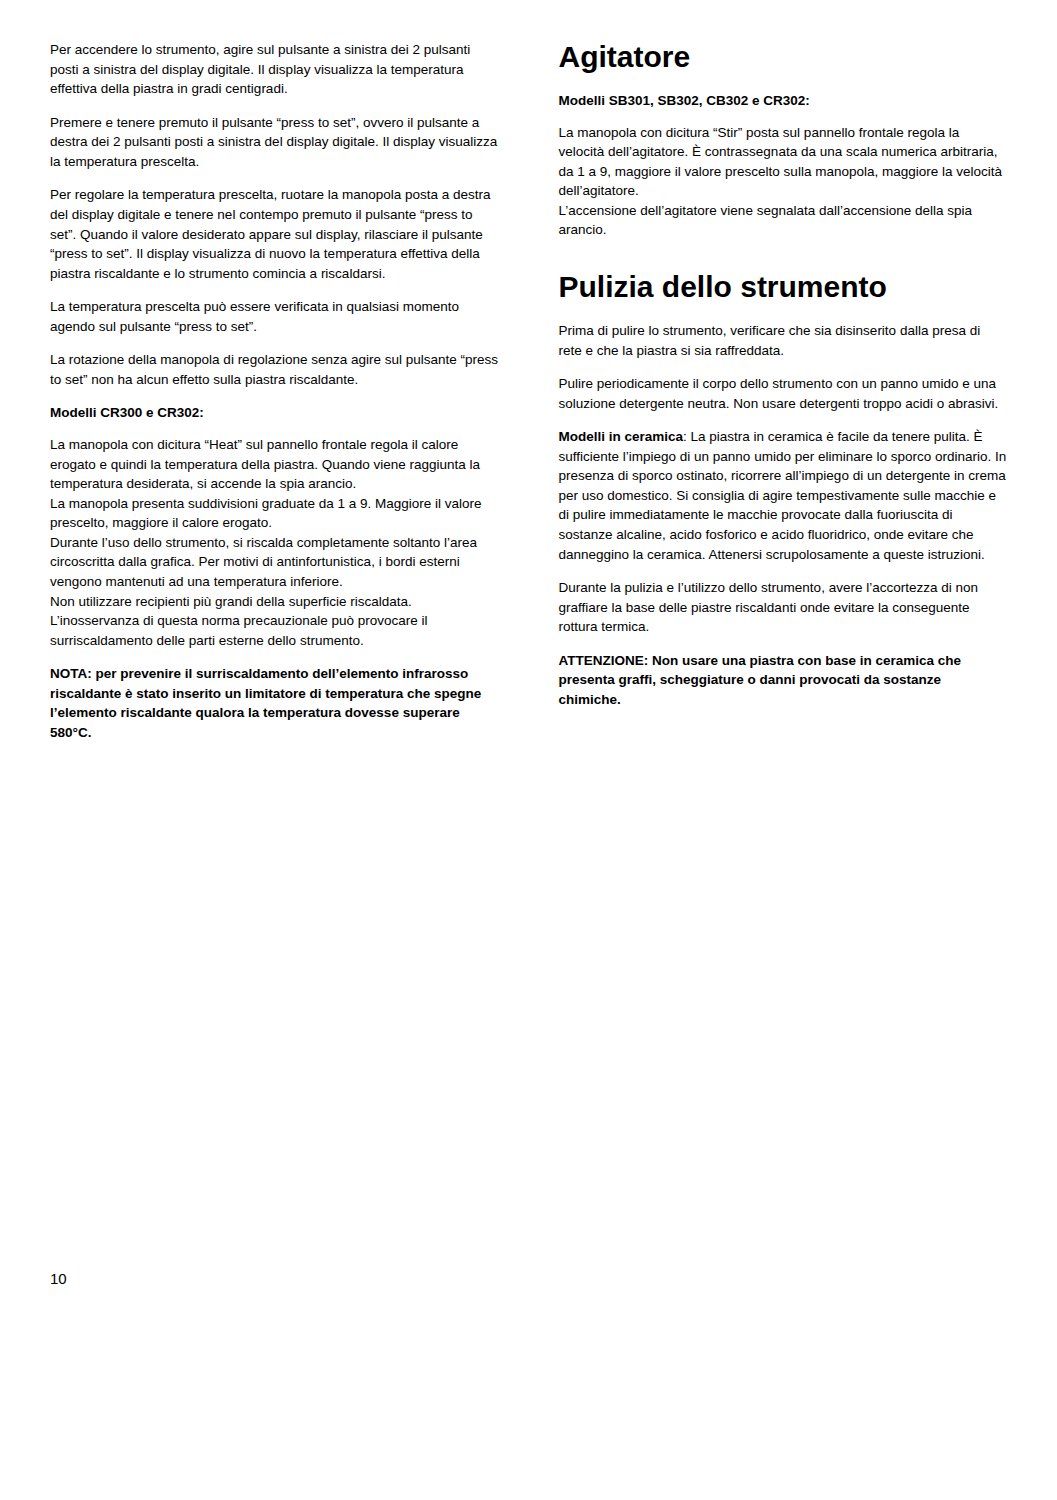Per accendere lo strumento, agire sul pulsante a sinistra dei 2 pulsanti posti a sinistra del display digitale. Il display visualizza la temperatura effettiva della piastra in gradi centigradi.
Premere e tenere premuto il pulsante “press to set”, ovvero il pulsante a destra dei 2 pulsanti posti a sinistra del display digitale. Il display visualizza la temperatura prescelta.
Per regolare la temperatura prescelta, ruotare la manopola posta a destra del display digitale e tenere nel contempo premuto il pulsante “press to set”. Quando il valore desiderato appare sul display, rilasciare il pulsante “press to set”. Il display visualizza di nuovo la temperatura effettiva della piastra riscaldante e lo strumento comincia a riscaldarsi.
La temperatura prescelta può essere verificata in qualsiasi momento agendo sul pulsante “press to set”.
La rotazione della manopola di regolazione senza agire sul pulsante “press to set” non ha alcun effetto sulla piastra riscaldante.
Modelli CR300 e CR302:
La manopola con dicitura “Heat” sul pannello frontale regola il calore erogato e quindi la temperatura della piastra. Quando viene raggiunta la temperatura desiderata, si accende la spia arancio.
La manopola presenta suddivisioni graduate da 1 a 9. Maggiore il valore prescelto, maggiore il calore erogato.
Durante l’uso dello strumento, si riscalda completamente soltanto l’area circoscritta dalla grafica. Per motivi di antinfortunistica, i bordi esterni vengono mantenuti ad una temperatura inferiore.
Non utilizzare recipienti più grandi della superficie riscaldata. L’inosservanza di questa norma precauzionale può provocare il surriscaldamento delle parti esterne dello strumento.
NOTA: per prevenire il surriscaldamento dell’elemento infrarosso riscaldante è stato inserito un limitatore di temperatura che spegne l’elemento riscaldante qualora la temperatura dovesse superare 580°C.
Agitatore
Modelli SB301, SB302, CB302 e CR302:
La manopola con dicitura “Stir” posta sul pannello frontale regola la velocità dell’agitatore. È contrassegnata da una scala numerica arbitraria, da 1 a 9, maggiore il valore prescelto sulla manopola, maggiore la velocità dell’agitatore.
L’accensione dell’agitatore viene segnalata dall’accensione della spia arancio.
Pulizia dello strumento
Prima di pulire lo strumento, verificare che sia disinserito dalla presa di rete e che la piastra si sia raffreddata.
Pulire periodicamente il corpo dello strumento con un panno umido e una soluzione detergente neutra. Non usare detergenti troppo acidi o abrasivi.
Modelli in ceramica: La piastra in ceramica è facile da tenere pulita. È sufficiente l’impiego di un panno umido per eliminare lo sporco ordinario. In presenza di sporco ostinato, ricorrere all’impiego di un detergente in crema per uso domestico. Si consiglia di agire tempestivamente sulle macchie e di pulire immediatamente le macchie provocate dalla fuoriuscita di sostanze alcaline, acido fosforico e acido fluoridrico, onde evitare che danneggino la ceramica. Attenersi scrupolosamente a queste istruzioni.
Durante la pulizia e l’utilizzo dello strumento, avere l’accortezza di non graffiare la base delle piastre riscaldanti onde evitare la conseguente rottura termica.
ATTENZIONE: Non usare una piastra con base in ceramica che presenta graffi, scheggiature o danni provocati da sostanze chimiche.
10